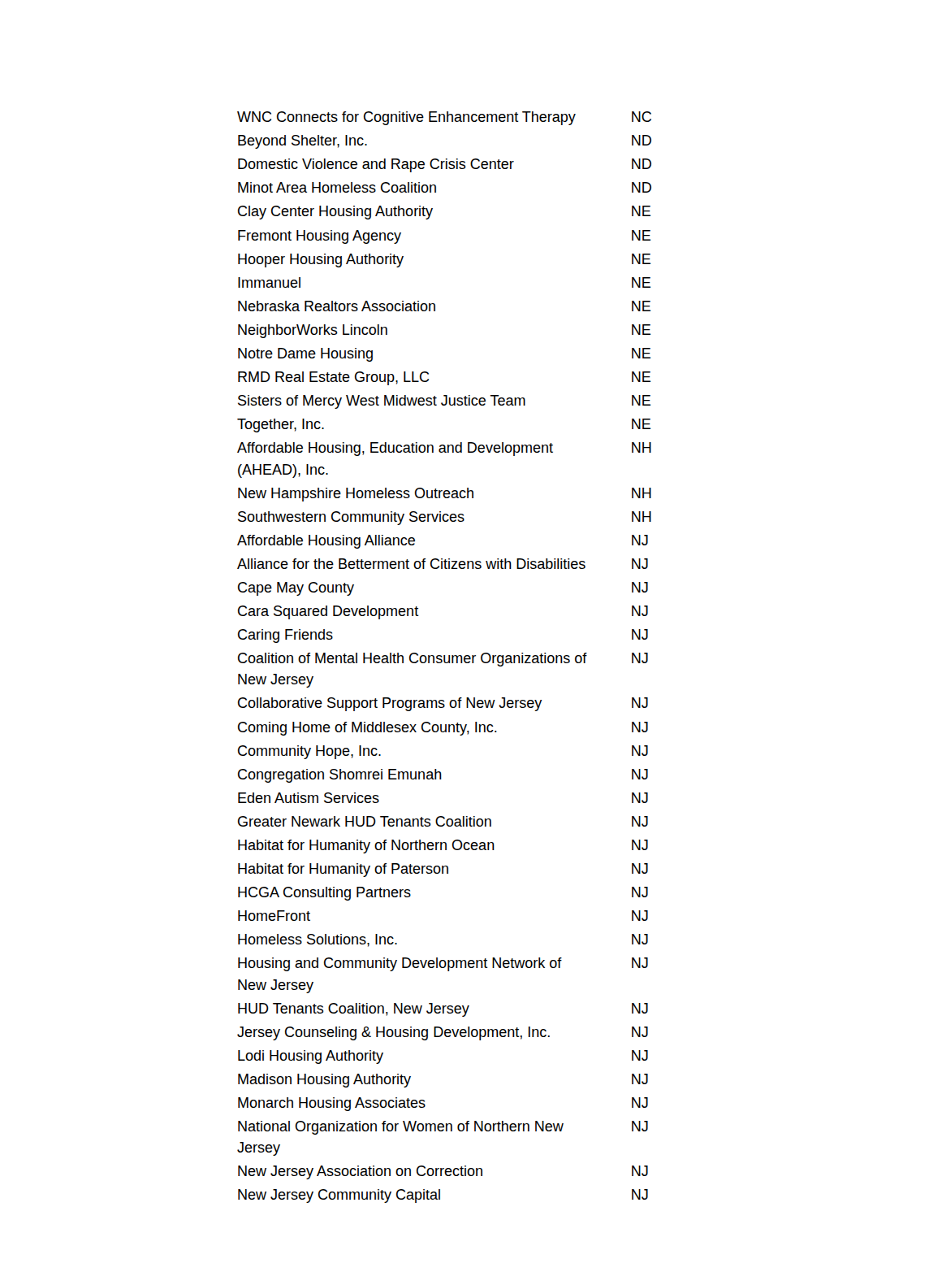| WNC Connects for Cognitive Enhancement Therapy | NC |
| Beyond Shelter, Inc. | ND |
| Domestic Violence and Rape Crisis Center | ND |
| Minot Area Homeless Coalition | ND |
| Clay Center Housing Authority | NE |
| Fremont Housing Agency | NE |
| Hooper Housing Authority | NE |
| Immanuel | NE |
| Nebraska Realtors Association | NE |
| NeighborWorks Lincoln | NE |
| Notre Dame Housing | NE |
| RMD Real Estate Group, LLC | NE |
| Sisters of Mercy West Midwest Justice Team | NE |
| Together, Inc. | NE |
| Affordable Housing, Education and Development (AHEAD), Inc. | NH |
| New Hampshire Homeless Outreach | NH |
| Southwestern Community Services | NH |
| Affordable Housing Alliance | NJ |
| Alliance for the Betterment of Citizens with Disabilities | NJ |
| Cape May County | NJ |
| Cara Squared Development | NJ |
| Caring Friends | NJ |
| Coalition of Mental Health Consumer Organizations of New Jersey | NJ |
| Collaborative Support Programs of New Jersey | NJ |
| Coming Home of Middlesex County, Inc. | NJ |
| Community Hope, Inc. | NJ |
| Congregation Shomrei Emunah | NJ |
| Eden Autism Services | NJ |
| Greater Newark HUD Tenants Coalition | NJ |
| Habitat for Humanity of Northern Ocean | NJ |
| Habitat for Humanity of Paterson | NJ |
| HCGA Consulting Partners | NJ |
| HomeFront | NJ |
| Homeless Solutions, Inc. | NJ |
| Housing and Community Development Network of New Jersey | NJ |
| HUD Tenants Coalition, New Jersey | NJ |
| Jersey Counseling & Housing Development, Inc. | NJ |
| Lodi Housing Authority | NJ |
| Madison Housing Authority | NJ |
| Monarch Housing Associates | NJ |
| National Organization for Women of Northern New Jersey | NJ |
| New Jersey Association on Correction | NJ |
| New Jersey Community Capital | NJ |